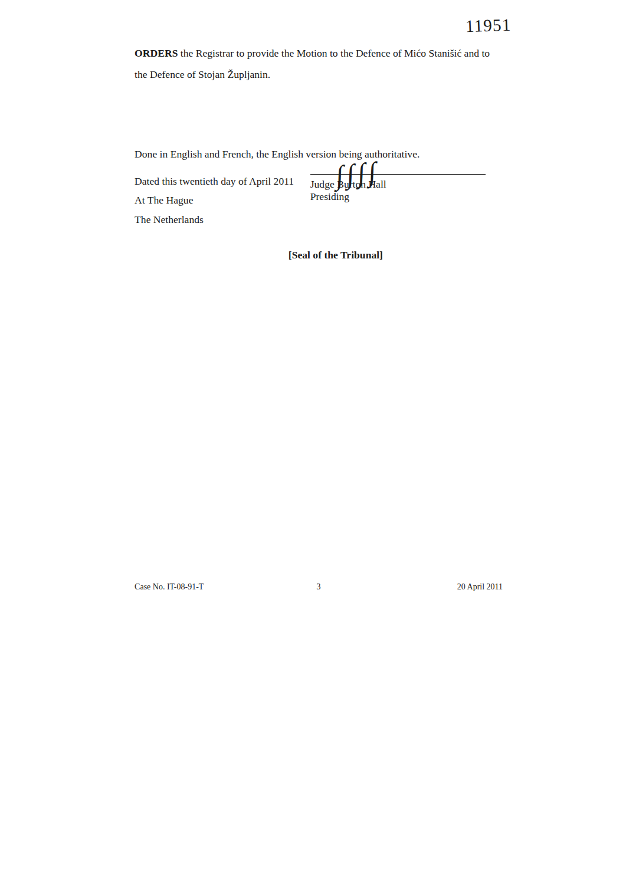11951
ORDERS the Registrar to provide the Motion to the Defence of Mićo Stanišić and to the Defence of Stojan Župljanin.
Done in English and French, the English version being authoritative.
∫∫∫∫
Judge Burton Hall
Presiding
Dated this twentieth day of April 2011
At The Hague
The Netherlands
[Seal of the Tribunal]
Case No. IT-08-91-T 3 20 April 2011